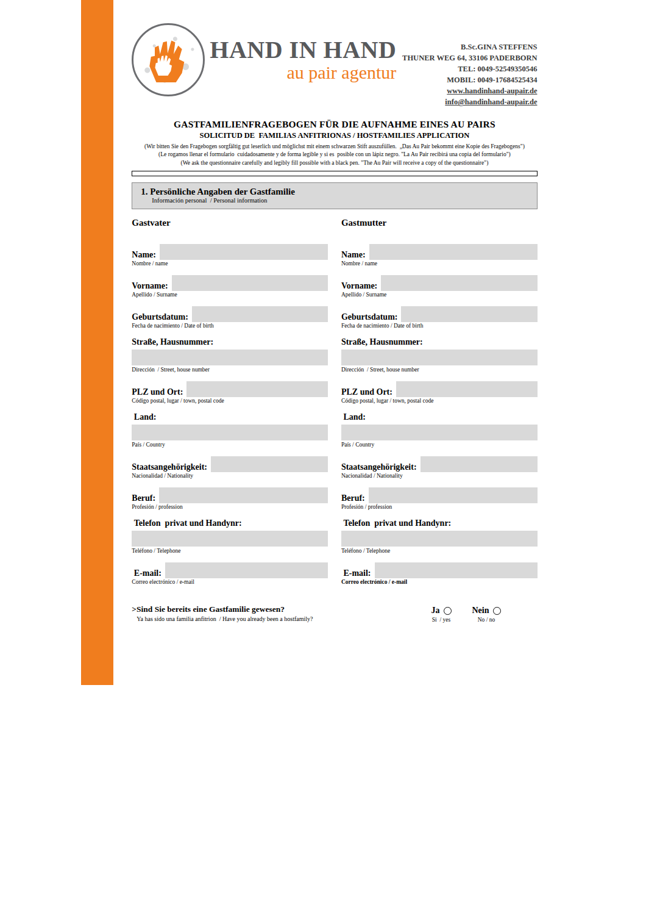HAND IN HAND
au pair agentur
B.Sc.GINA STEFFENS
THUNER WEG 64, 33106 PADERBORN
TEL: 0049-52549350546
MOBIL: 0049-17684525434
www.handinhand-aupair.de
info@handinhand-aupair.de
GASTFAMILIENFRAGEBOGEN FÜR DIE AUFNAHME EINES AU PAIRS
SOLICITUD DE FAMILIAS ANFITRIONAS / HOSTFAMILIES APPLICATION
(Wir bitten Sie den Fragebogen sorgfältig gut leserlich und möglichst mit einem schwarzen Stift auszufüllen. „Das Au Pair bekommt eine Kopie des Fragebogens")
(Le rogamos llenar el formulario cuidadosamente y de forma legible y si es posible con un lápiz negro. "La Au Pair recibirá una copia del formulario")
(We ask the questionnaire carefully and legibly fill possible with a black pen. "The Au Pair will receive a copy of the questionnaire")
1. Persönliche Angaben der Gastfamilie
Información personal / Personal information
Gastvater
Name:
Nombre / name
Vorname:
Apellido / Surname
Geburtsdatum:
Fecha de nacimiento / Date of birth
Straße, Hausnummer:
Dirección / Street, house number
PLZ und Ort:
Código postal, lugar / town, postal code
Land:
País / Country
Staatsangehörigkeit:
Nacionalidad / Nationality
Beruf:
Profesión / profession
Telefon privat und Handynr:
Teléfono / Telephone
E-mail:
Correo electrónico / e-mail
Gastmutter
Name:
Nombre / name
Vorname:
Apellido / Surname
Geburtsdatum:
Fecha de nacimiento / Date of birth
Straße, Hausnummer:
Dirección / Street, house number
PLZ und Ort:
Código postal, lugar / town, postal code
Land:
País / Country
Staatsangehörigkeit:
Nacionalidad / Nationality
Beruf:
Profesión / profession
Telefon privat und Handynr:
Teléfono / Telephone
E-mail:
Correo electrónico / e-mail
>Sind Sie bereits eine Gastfamilie gewesen?
Ya has sido una familia anfitrion / Have you already been a hostfamily?
Ja
Si / yes
Nein
No / no